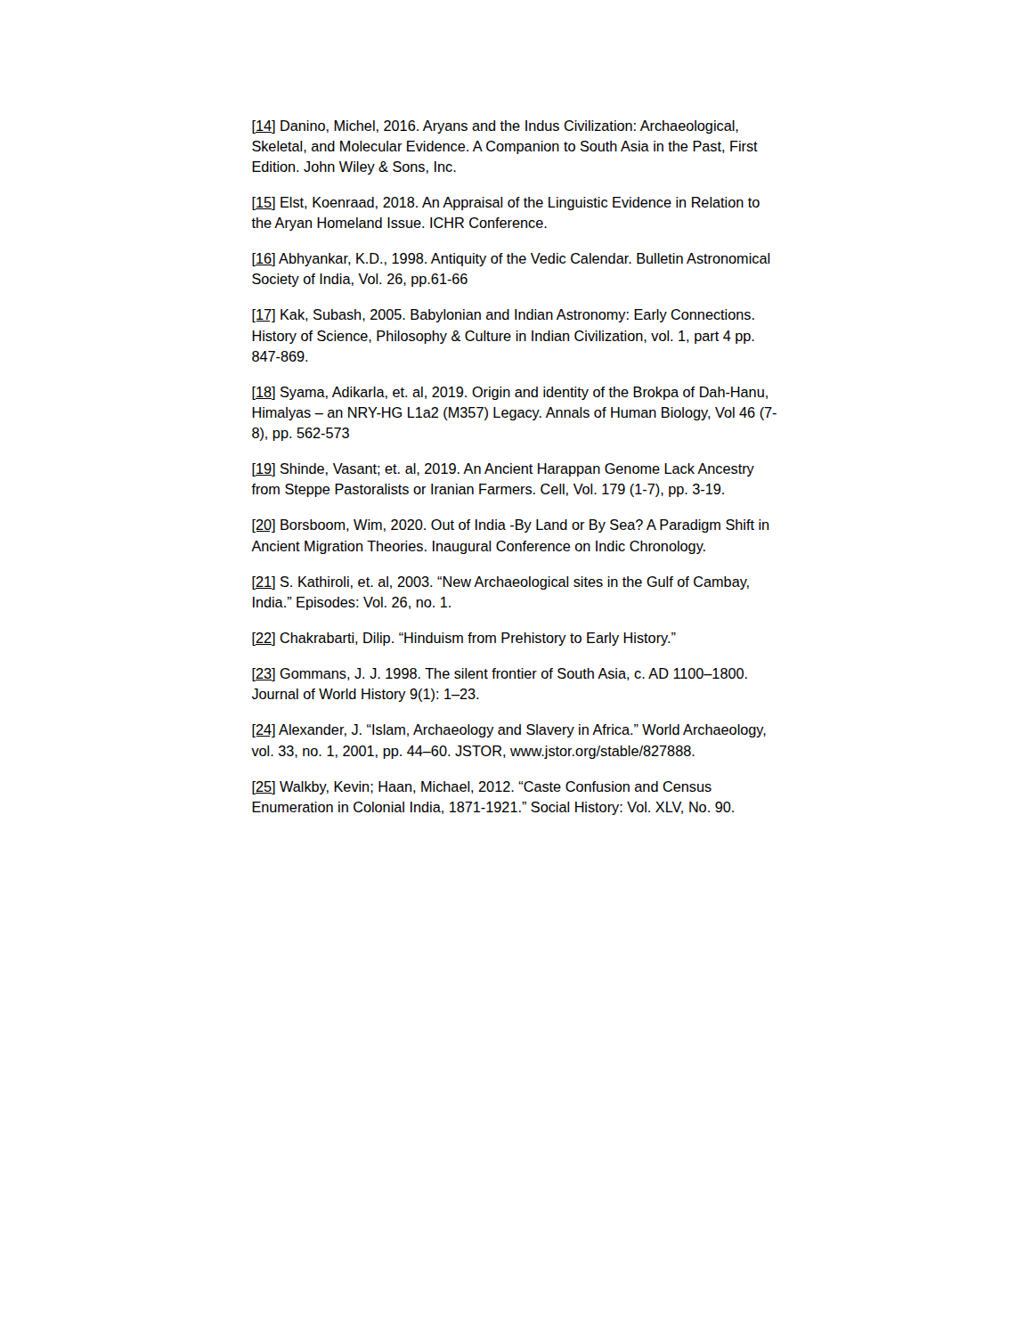[14] Danino, Michel, 2016. Aryans and the Indus Civilization: Archaeological, Skeletal, and Molecular Evidence. A Companion to South Asia in the Past, First Edition. John Wiley & Sons, Inc.
[15] Elst, Koenraad, 2018. An Appraisal of the Linguistic Evidence in Relation to the Aryan Homeland Issue. ICHR Conference.
[16] Abhyankar, K.D., 1998. Antiquity of the Vedic Calendar. Bulletin Astronomical Society of India, Vol. 26, pp.61-66
[17] Kak, Subash, 2005. Babylonian and Indian Astronomy: Early Connections. History of Science, Philosophy & Culture in Indian Civilization, vol. 1, part 4 pp. 847-869.
[18] Syama, Adikarla, et. al, 2019. Origin and identity of the Brokpa of Dah-Hanu, Himalyas – an NRY-HG L1a2 (M357) Legacy. Annals of Human Biology, Vol 46 (7-8), pp. 562-573
[19] Shinde, Vasant; et. al, 2019. An Ancient Harappan Genome Lack Ancestry from Steppe Pastoralists or Iranian Farmers. Cell, Vol. 179 (1-7), pp. 3-19.
[20] Borsboom, Wim, 2020. Out of India -By Land or By Sea? A Paradigm Shift in Ancient Migration Theories. Inaugural Conference on Indic Chronology.
[21] S. Kathiroli, et. al, 2003. “New Archaeological sites in the Gulf of Cambay, India.” Episodes: Vol. 26, no. 1.
[22] Chakrabarti, Dilip. “Hinduism from Prehistory to Early History.”
[23] Gommans, J. J. 1998. The silent frontier of South Asia, c. AD 1100–1800. Journal of World History 9(1): 1–23.
[24] Alexander, J. “Islam, Archaeology and Slavery in Africa.” World Archaeology, vol. 33, no. 1, 2001, pp. 44–60. JSTOR, www.jstor.org/stable/827888.
[25] Walkby, Kevin; Haan, Michael, 2012. “Caste Confusion and Census Enumeration in Colonial India, 1871-1921.” Social History: Vol. XLV, No. 90.